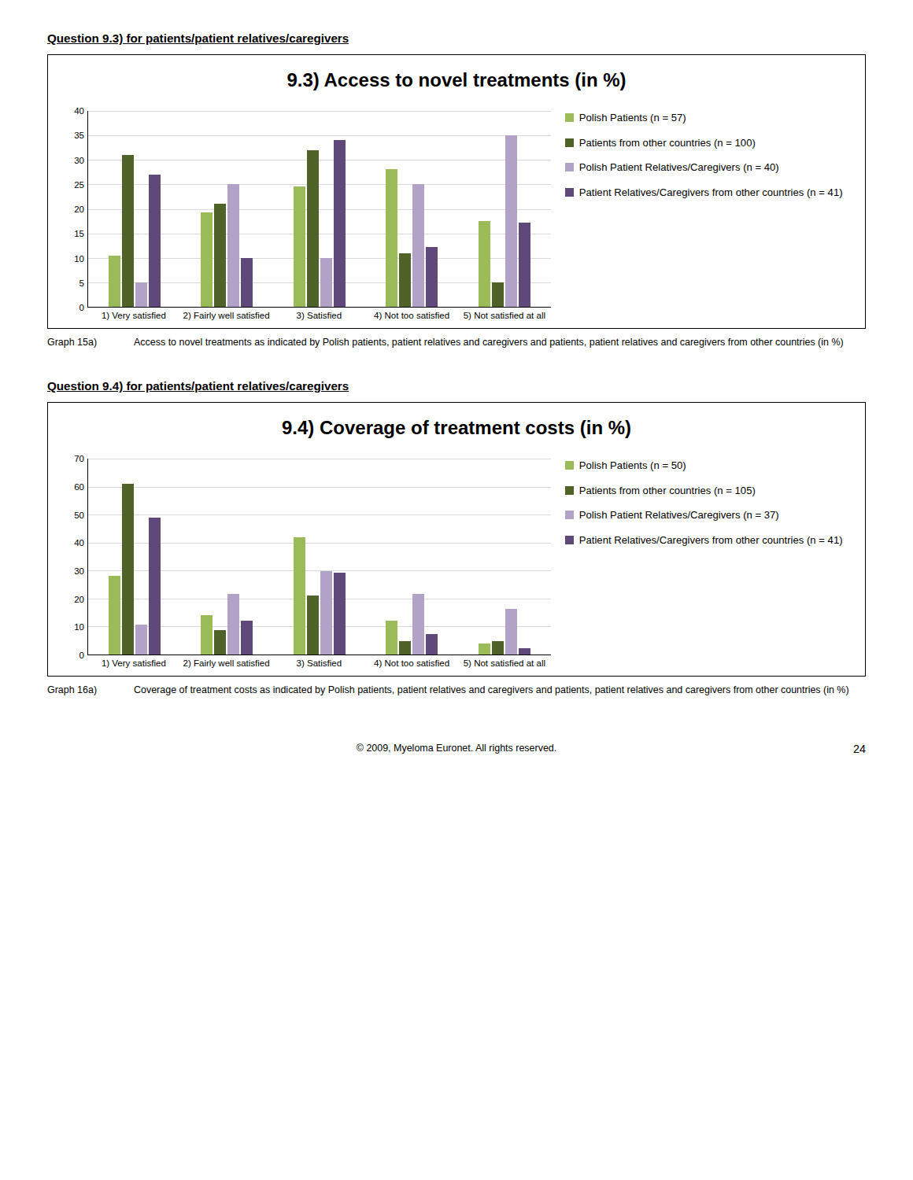Question 9.3) for patients/patient relatives/caregivers
9.3) Access to novel treatments (in %)
40 35 30 25 20 15 10 5 0
1) Very satisfied
2) Fairly well satisfied
3) Satisfied
4) Not too satisfied
5) Not satisfied at all
Polish Patients (n = 57)
Patients from other countries (n = 100)
Polish Patient Relatives/Caregivers (n = 40)
Patient Relatives/Caregivers from other countries (n = 41)
Graph 15a)
Access to novel treatments as indicated by Polish patients, patient relatives and caregivers and patients, patient relatives and caregivers from other countries (in %)
Question 9.4) for patients/patient relatives/caregivers
9.4) Coverage of treatment costs (in %)
70 60 50 40 30 20 10 0
1) Very satisfied
2) Fairly well satisfied
3) Satisfied
4) Not too satisfied
5) Not satisfied at all
Polish Patients (n = 50)
Patients from other countries (n = 105)
Polish Patient Relatives/Caregivers (n = 37)
Patient Relatives/Caregivers from other countries (n = 41)
Graph 16a)
Coverage of treatment costs as indicated by Polish patients, patient relatives and caregivers and patients, patient relatives and caregivers from other countries (in %)
© 2009, Myeloma Euronet. All rights reserved. 24